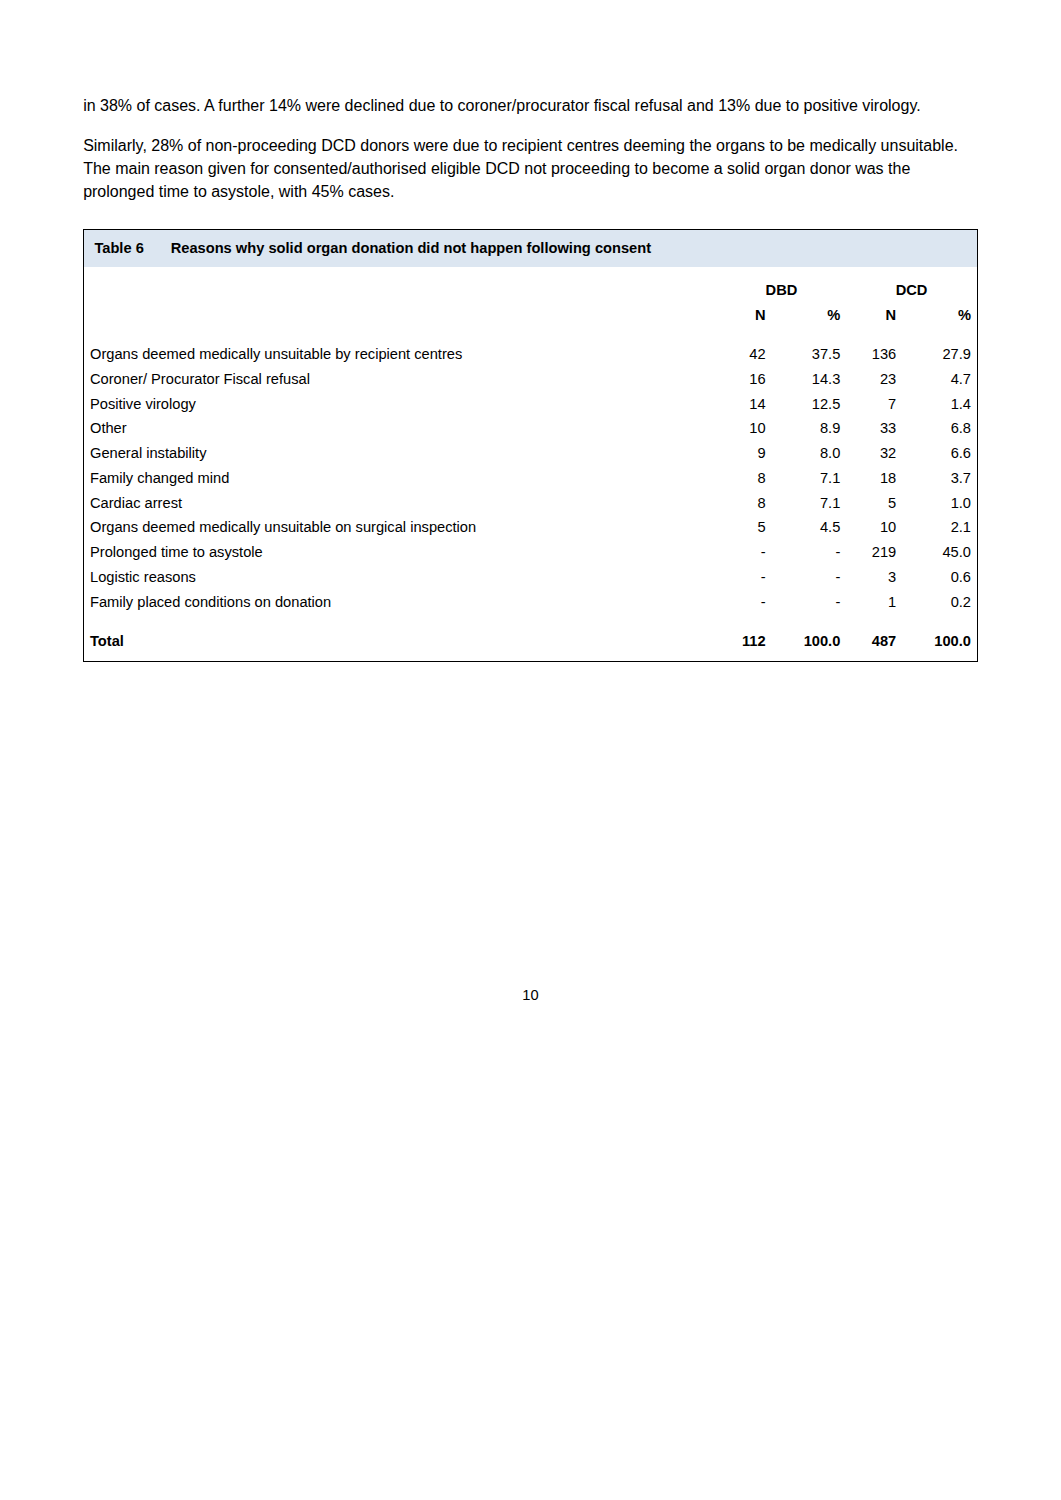in 38% of cases. A further 14% were declined due to coroner/procurator fiscal refusal and 13% due to positive virology.
Similarly, 28% of non-proceeding DCD donors were due to recipient centres deeming the organs to be medically unsuitable. The main reason given for consented/authorised eligible DCD not proceeding to become a solid organ donor was the prolonged time to asystole, with 45% cases.
Table 6 Reasons why solid organ donation did not happen following consent
| | DBD | DCD |
| --- | --- | --- |
| | N | % | N | % |
| Organs deemed medically unsuitable by recipient centres | 42 | 37.5 | 136 | 27.9 |
| Coroner/ Procurator Fiscal refusal | 16 | 14.3 | 23 | 4.7 |
| Positive virology | 14 | 12.5 | 7 | 1.4 |
| Other | 10 | 8.9 | 33 | 6.8 |
| General instability | 9 | 8.0 | 32 | 6.6 |
| Family changed mind | 8 | 7.1 | 18 | 3.7 |
| Cardiac arrest | 8 | 7.1 | 5 | 1.0 |
| Organs deemed medically unsuitable on surgical inspection | 5 | 4.5 | 10 | 2.1 |
| Prolonged time to asystole | - | - | 219 | 45.0 |
| Logistic reasons | - | - | 3 | 0.6 |
| Family placed conditions on donation | - | - | 1 | 0.2 |
| Total | 112 | 100.0 | 487 | 100.0 |
10